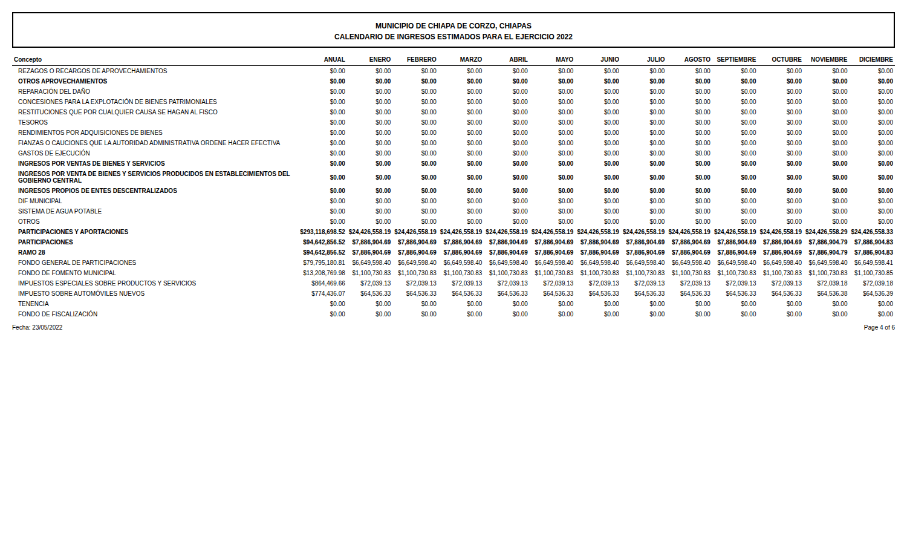MUNICIPIO DE CHIAPA DE CORZO, CHIAPAS
CALENDARIO DE INGRESOS ESTIMADOS PARA EL EJERCICIO 2022
| Concepto | ANUAL | ENERO | FEBRERO | MARZO | ABRIL | MAYO | JUNIO | JULIO | AGOSTO | SEPTIEMBRE | OCTUBRE | NOVIEMBRE | DICIEMBRE |
| --- | --- | --- | --- | --- | --- | --- | --- | --- | --- | --- | --- | --- | --- |
| REZAGOS O RECARGOS DE APROVECHAMIENTOS | $0.00 | $0.00 | $0.00 | $0.00 | $0.00 | $0.00 | $0.00 | $0.00 | $0.00 | $0.00 | $0.00 | $0.00 | $0.00 |
| OTROS APROVECHAMIENTOS | $0.00 | $0.00 | $0.00 | $0.00 | $0.00 | $0.00 | $0.00 | $0.00 | $0.00 | $0.00 | $0.00 | $0.00 | $0.00 |
| REPARACIÓN DEL DAÑO | $0.00 | $0.00 | $0.00 | $0.00 | $0.00 | $0.00 | $0.00 | $0.00 | $0.00 | $0.00 | $0.00 | $0.00 | $0.00 |
| CONCESIONES PARA LA EXPLOTACIÓN DE BIENES PATRIMONIALES | $0.00 | $0.00 | $0.00 | $0.00 | $0.00 | $0.00 | $0.00 | $0.00 | $0.00 | $0.00 | $0.00 | $0.00 | $0.00 |
| RESTITUCIONES QUE POR CUALQUIER CAUSA SE HAGAN AL FISCO | $0.00 | $0.00 | $0.00 | $0.00 | $0.00 | $0.00 | $0.00 | $0.00 | $0.00 | $0.00 | $0.00 | $0.00 | $0.00 |
| TESOROS | $0.00 | $0.00 | $0.00 | $0.00 | $0.00 | $0.00 | $0.00 | $0.00 | $0.00 | $0.00 | $0.00 | $0.00 | $0.00 |
| RENDIMIENTOS POR ADQUISICIONES DE BIENES | $0.00 | $0.00 | $0.00 | $0.00 | $0.00 | $0.00 | $0.00 | $0.00 | $0.00 | $0.00 | $0.00 | $0.00 | $0.00 |
| FIANZAS O CAUCIONES QUE LA AUTORIDAD ADMINISTRATIVA ORDENE HACER EFECTIVA | $0.00 | $0.00 | $0.00 | $0.00 | $0.00 | $0.00 | $0.00 | $0.00 | $0.00 | $0.00 | $0.00 | $0.00 | $0.00 |
| GASTOS DE EJECUCIÓN | $0.00 | $0.00 | $0.00 | $0.00 | $0.00 | $0.00 | $0.00 | $0.00 | $0.00 | $0.00 | $0.00 | $0.00 | $0.00 |
| INGRESOS POR VENTAS DE BIENES Y SERVICIOS | $0.00 | $0.00 | $0.00 | $0.00 | $0.00 | $0.00 | $0.00 | $0.00 | $0.00 | $0.00 | $0.00 | $0.00 | $0.00 |
| INGRESOS POR VENTA DE BIENES Y SERVICIOS PRODUCIDOS EN ESTABLECIMIENTOS DEL GOBIERNO CENTRAL | $0.00 | $0.00 | $0.00 | $0.00 | $0.00 | $0.00 | $0.00 | $0.00 | $0.00 | $0.00 | $0.00 | $0.00 | $0.00 |
| INGRESOS PROPIOS DE ENTES DESCENTRALIZADOS | $0.00 | $0.00 | $0.00 | $0.00 | $0.00 | $0.00 | $0.00 | $0.00 | $0.00 | $0.00 | $0.00 | $0.00 | $0.00 |
| DIF MUNICIPAL | $0.00 | $0.00 | $0.00 | $0.00 | $0.00 | $0.00 | $0.00 | $0.00 | $0.00 | $0.00 | $0.00 | $0.00 | $0.00 |
| SISTEMA DE AGUA POTABLE | $0.00 | $0.00 | $0.00 | $0.00 | $0.00 | $0.00 | $0.00 | $0.00 | $0.00 | $0.00 | $0.00 | $0.00 | $0.00 |
| OTROS | $0.00 | $0.00 | $0.00 | $0.00 | $0.00 | $0.00 | $0.00 | $0.00 | $0.00 | $0.00 | $0.00 | $0.00 | $0.00 |
| PARTICIPACIONES Y APORTACIONES | $293,118,698.52 | $24,426,558.19 | $24,426,558.19 | $24,426,558.19 | $24,426,558.19 | $24,426,558.19 | $24,426,558.19 | $24,426,558.19 | $24,426,558.19 | $24,426,558.19 | $24,426,558.19 | $24,426,558.29 | $24,426,558.33 |
| PARTICIPACIONES | $94,642,856.52 | $7,886,904.69 | $7,886,904.69 | $7,886,904.69 | $7,886,904.69 | $7,886,904.69 | $7,886,904.69 | $7,886,904.69 | $7,886,904.69 | $7,886,904.69 | $7,886,904.69 | $7,886,904.79 | $7,886,904.83 |
| RAMO 28 | $94,642,856.52 | $7,886,904.69 | $7,886,904.69 | $7,886,904.69 | $7,886,904.69 | $7,886,904.69 | $7,886,904.69 | $7,886,904.69 | $7,886,904.69 | $7,886,904.69 | $7,886,904.69 | $7,886,904.79 | $7,886,904.83 |
| FONDO GENERAL DE PARTICIPACIONES | $79,795,180.81 | $6,649,598.40 | $6,649,598.40 | $6,649,598.40 | $6,649,598.40 | $6,649,598.40 | $6,649,598.40 | $6,649,598.40 | $6,649,598.40 | $6,649,598.40 | $6,649,598.40 | $6,649,598.40 | $6,649,598.41 |
| FONDO DE FOMENTO MUNICIPAL | $13,208,769.98 | $1,100,730.83 | $1,100,730.83 | $1,100,730.83 | $1,100,730.83 | $1,100,730.83 | $1,100,730.83 | $1,100,730.83 | $1,100,730.83 | $1,100,730.83 | $1,100,730.83 | $1,100,730.83 | $1,100,730.85 |
| IMPUESTOS ESPECIALES SOBRE PRODUCTOS Y SERVICIOS | $864,469.66 | $72,039.13 | $72,039.13 | $72,039.13 | $72,039.13 | $72,039.13 | $72,039.13 | $72,039.13 | $72,039.13 | $72,039.13 | $72,039.13 | $72,039.18 | $72,039.18 |
| IMPUESTO SOBRE AUTOMÓVILES NUEVOS | $774,436.07 | $64,536.33 | $64,536.33 | $64,536.33 | $64,536.33 | $64,536.33 | $64,536.33 | $64,536.33 | $64,536.33 | $64,536.33 | $64,536.33 | $64,536.38 | $64,536.39 |
| TENENCIA | $0.00 | $0.00 | $0.00 | $0.00 | $0.00 | $0.00 | $0.00 | $0.00 | $0.00 | $0.00 | $0.00 | $0.00 | $0.00 |
| FONDO DE FISCALIZACIÓN | $0.00 | $0.00 | $0.00 | $0.00 | $0.00 | $0.00 | $0.00 | $0.00 | $0.00 | $0.00 | $0.00 | $0.00 | $0.00 |
Fecha: 23/05/2022 Page 4 of 6